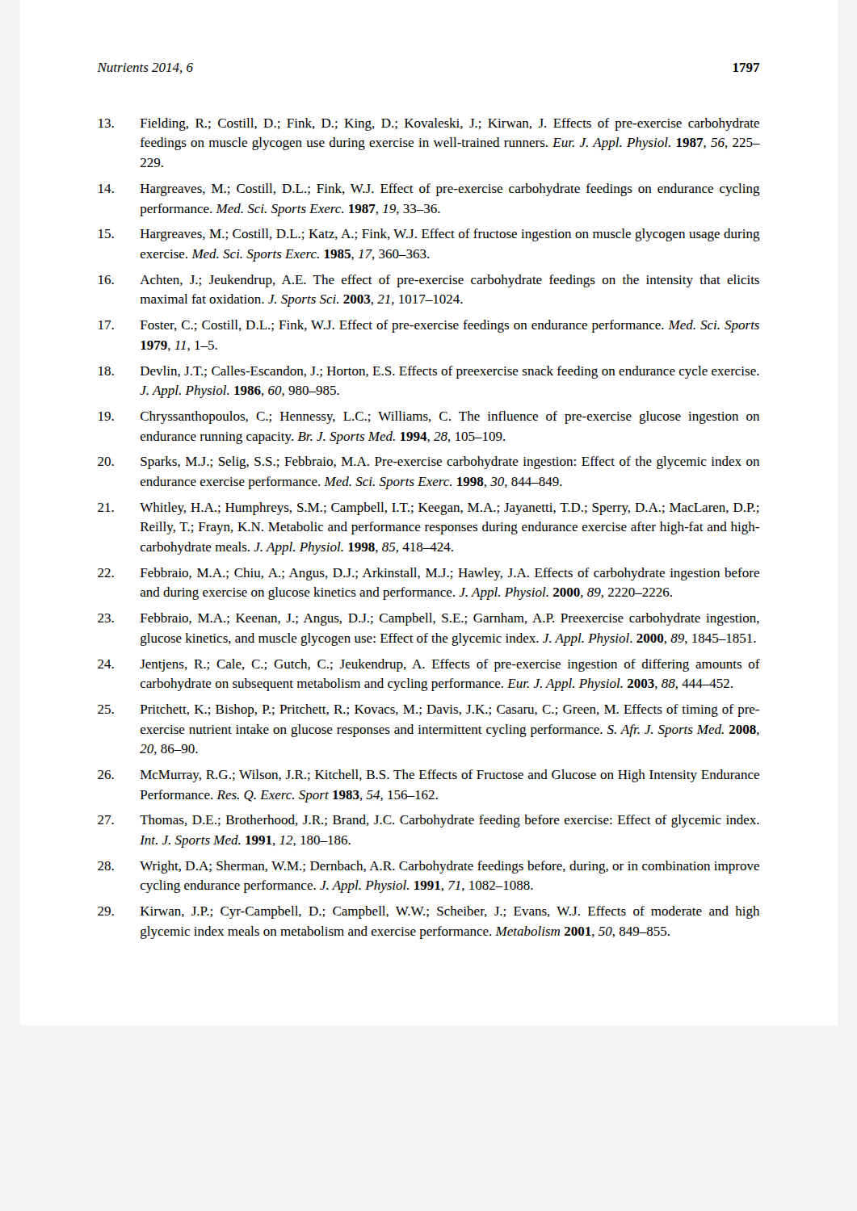Nutrients 2014, 6 1797
13. Fielding, R.; Costill, D.; Fink, D.; King, D.; Kovaleski, J.; Kirwan, J. Effects of pre-exercise carbohydrate feedings on muscle glycogen use during exercise in well-trained runners. Eur. J. Appl. Physiol. 1987, 56, 225–229.
14. Hargreaves, M.; Costill, D.L.; Fink, W.J. Effect of pre-exercise carbohydrate feedings on endurance cycling performance. Med. Sci. Sports Exerc. 1987, 19, 33–36.
15. Hargreaves, M.; Costill, D.L.; Katz, A.; Fink, W.J. Effect of fructose ingestion on muscle glycogen usage during exercise. Med. Sci. Sports Exerc. 1985, 17, 360–363.
16. Achten, J.; Jeukendrup, A.E. The effect of pre-exercise carbohydrate feedings on the intensity that elicits maximal fat oxidation. J. Sports Sci. 2003, 21, 1017–1024.
17. Foster, C.; Costill, D.L.; Fink, W.J. Effect of pre-exercise feedings on endurance performance. Med. Sci. Sports 1979, 11, 1–5.
18. Devlin, J.T.; Calles-Escandon, J.; Horton, E.S. Effects of preexercise snack feeding on endurance cycle exercise. J. Appl. Physiol. 1986, 60, 980–985.
19. Chryssanthopoulos, C.; Hennessy, L.C.; Williams, C. The influence of pre-exercise glucose ingestion on endurance running capacity. Br. J. Sports Med. 1994, 28, 105–109.
20. Sparks, M.J.; Selig, S.S.; Febbraio, M.A. Pre-exercise carbohydrate ingestion: Effect of the glycemic index on endurance exercise performance. Med. Sci. Sports Exerc. 1998, 30, 844–849.
21. Whitley, H.A.; Humphreys, S.M.; Campbell, I.T.; Keegan, M.A.; Jayanetti, T.D.; Sperry, D.A.; MacLaren, D.P.; Reilly, T.; Frayn, K.N. Metabolic and performance responses during endurance exercise after high-fat and high-carbohydrate meals. J. Appl. Physiol. 1998, 85, 418–424.
22. Febbraio, M.A.; Chiu, A.; Angus, D.J.; Arkinstall, M.J.; Hawley, J.A. Effects of carbohydrate ingestion before and during exercise on glucose kinetics and performance. J. Appl. Physiol. 2000, 89, 2220–2226.
23. Febbraio, M.A.; Keenan, J.; Angus, D.J.; Campbell, S.E.; Garnham, A.P. Preexercise carbohydrate ingestion, glucose kinetics, and muscle glycogen use: Effect of the glycemic index. J. Appl. Physiol. 2000, 89, 1845–1851.
24. Jentjens, R.; Cale, C.; Gutch, C.; Jeukendrup, A. Effects of pre-exercise ingestion of differing amounts of carbohydrate on subsequent metabolism and cycling performance. Eur. J. Appl. Physiol. 2003, 88, 444–452.
25. Pritchett, K.; Bishop, P.; Pritchett, R.; Kovacs, M.; Davis, J.K.; Casaru, C.; Green, M. Effects of timing of pre-exercise nutrient intake on glucose responses and intermittent cycling performance. S. Afr. J. Sports Med. 2008, 20, 86–90.
26. McMurray, R.G.; Wilson, J.R.; Kitchell, B.S. The Effects of Fructose and Glucose on High Intensity Endurance Performance. Res. Q. Exerc. Sport 1983, 54, 156–162.
27. Thomas, D.E.; Brotherhood, J.R.; Brand, J.C. Carbohydrate feeding before exercise: Effect of glycemic index. Int. J. Sports Med. 1991, 12, 180–186.
28. Wright, D.A; Sherman, W.M.; Dernbach, A.R. Carbohydrate feedings before, during, or in combination improve cycling endurance performance. J. Appl. Physiol. 1991, 71, 1082–1088.
29. Kirwan, J.P.; Cyr-Campbell, D.; Campbell, W.W.; Scheiber, J.; Evans, W.J. Effects of moderate and high glycemic index meals on metabolism and exercise performance. Metabolism 2001, 50, 849–855.